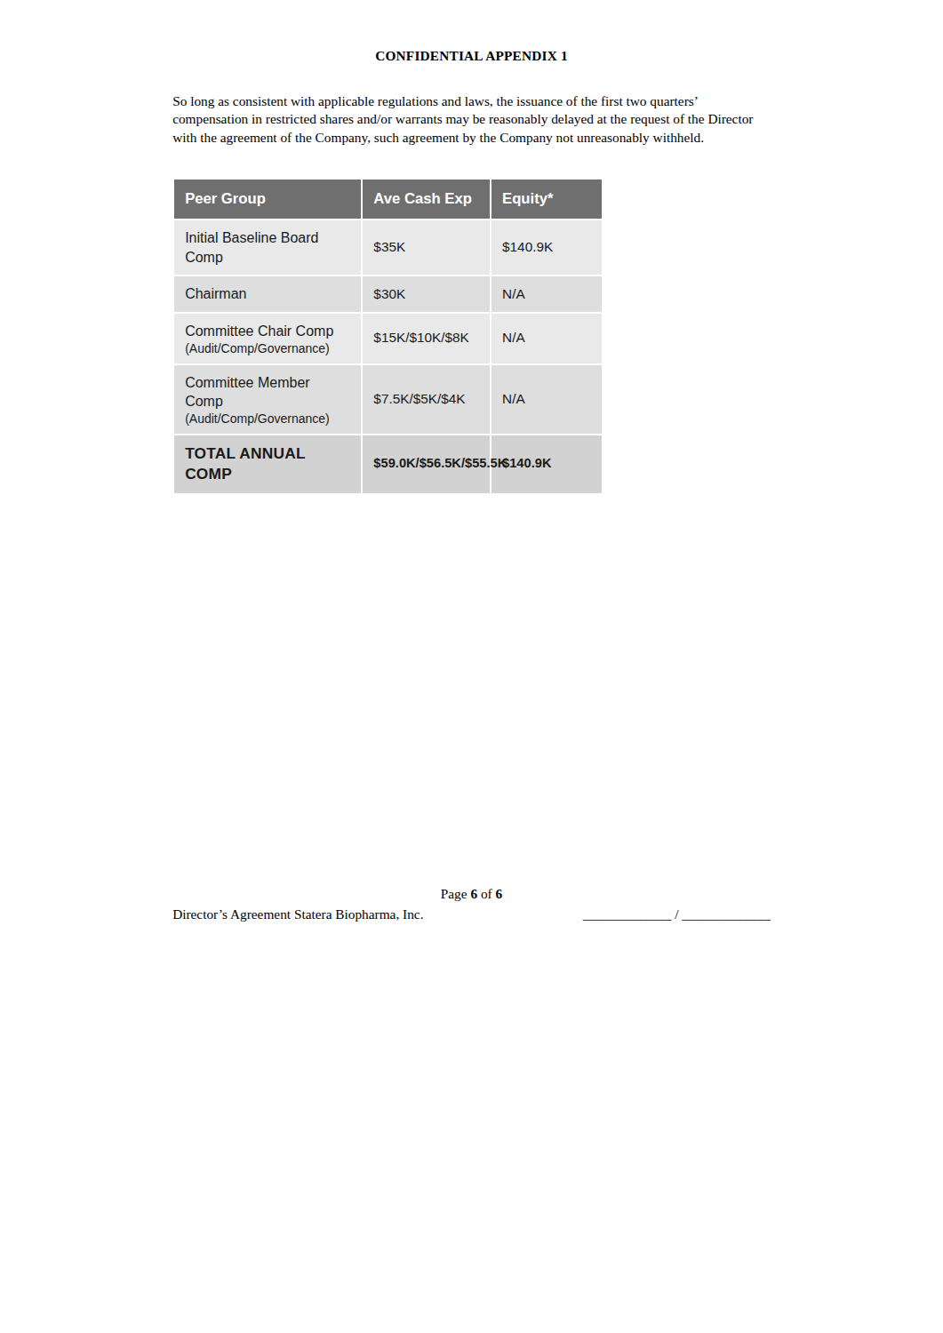CONFIDENTIAL APPENDIX 1
So long as consistent with applicable regulations and laws, the issuance of the first two quarters’ compensation in restricted shares and/or warrants may be reasonably delayed at the request of the Director with the agreement of the Company, such agreement by the Company not unreasonably withheld.
| Peer Group | Ave Cash Exp | Equity* |
| --- | --- | --- |
| Initial Baseline Board Comp | $35K | $140.9K |
| Chairman | $30K | N/A |
| Committee Chair Comp (Audit/Comp/Governance) | $15K/$10K/$8K | N/A |
| Committee Member Comp (Audit/Comp/Governance) | $7.5K/$5K/$4K | N/A |
| TOTAL ANNUAL COMP | $59.0K/$56.5K/$55.5K | $140.9K |
Page 6 of 6
Director’s Agreement Statera Biopharma, Inc.
_____________ / _____________